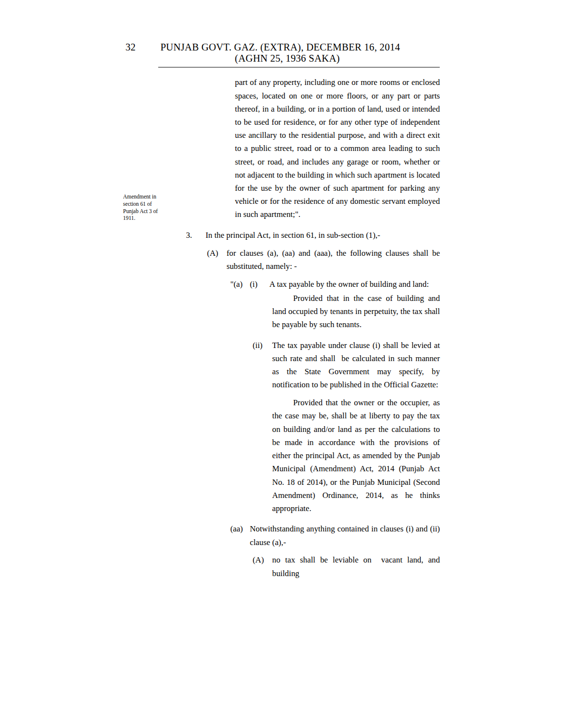32
PUNJAB GOVT. GAZ. (EXTRA), DECEMBER 16, 2014
(AGHN 25, 1936 SAKA)
Amendment in
section 61 of
Punjab Act 3 of
1911.
part of any property, including one or more rooms or enclosed spaces, located on one or more floors, or any part or parts thereof, in a building, or in a portion of land, used or intended to be used for residence, or for any other type of independent use ancillary to the residential purpose, and with a direct exit to a public street, road or to a common area leading to such street, or road, and includes any garage or room, whether or not adjacent to the building in which such apartment is located for the use by the owner of such apartment for parking any vehicle or for the residence of any domestic servant employed in such apartment;".
3.
In the principal Act, in section 61, in sub-section (1),-
(A)
for clauses (a), (aa) and (aaa), the following clauses shall be substituted, namely: -
"(a)
(i) A tax payable by the owner of building and land:
Provided that in the case of building and land occupied by tenants in perpetuity, the tax shall be payable by such tenants.
(ii)
The tax payable under clause (i) shall be levied at such rate and shall be calculated in such manner as the State Government may specify, by notification to be published in the Official Gazette:
Provided that the owner or the occupier, as the case may be, shall be at liberty to pay the tax on building and/or land as per the calculations to be made in accordance with the provisions of either the principal Act, as amended by the Punjab Municipal (Amendment) Act, 2014 (Punjab Act No. 18 of 2014), or the Punjab Municipal (Second Amendment) Ordinance, 2014, as he thinks appropriate.
(aa)
Notwithstanding anything contained in clauses (i) and (ii) clause (a),-
(A)
no tax shall be leviable on vacant land, and building